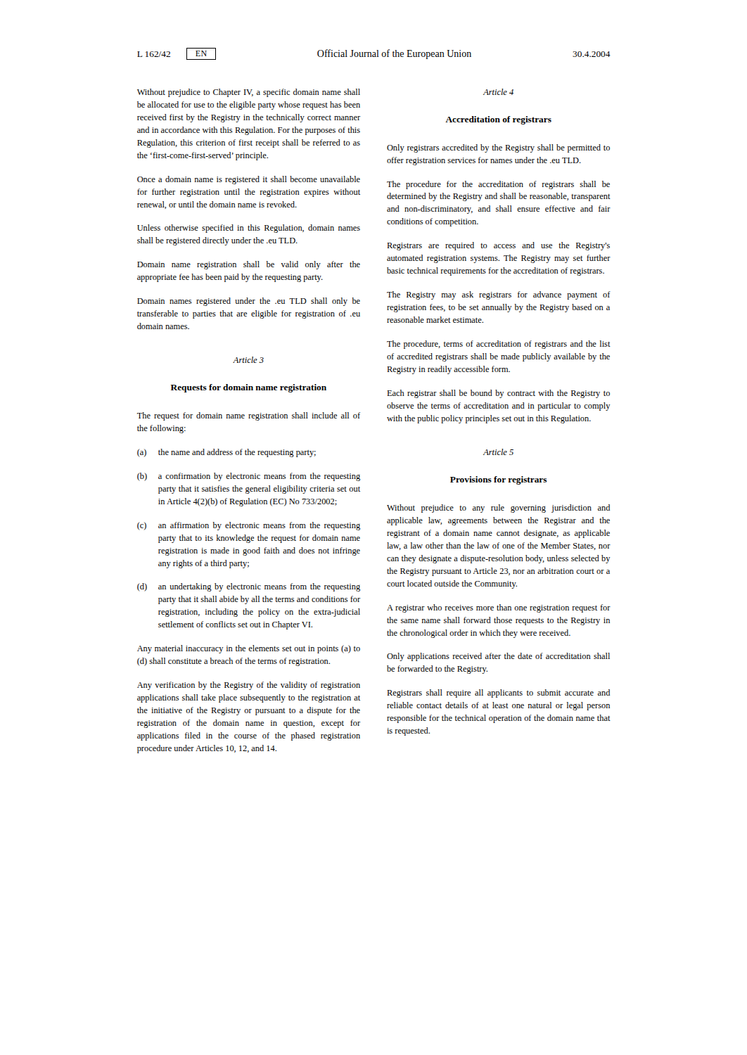L 162/42 EN
Official Journal of the European Union
30.4.2004
Without prejudice to Chapter IV, a specific domain name shall be allocated for use to the eligible party whose request has been received first by the Registry in the technically correct manner and in accordance with this Regulation. For the purposes of this Regulation, this criterion of first receipt shall be referred to as the ‘first-come-first-served’ principle.
Once a domain name is registered it shall become unavailable for further registration until the registration expires without renewal, or until the domain name is revoked.
Unless otherwise specified in this Regulation, domain names shall be registered directly under the .eu TLD.
Domain name registration shall be valid only after the appropriate fee has been paid by the requesting party.
Domain names registered under the .eu TLD shall only be transferable to parties that are eligible for registration of .eu domain names.
Article 3
Requests for domain name registration
The request for domain name registration shall include all of the following:
(a) the name and address of the requesting party;
(b) a confirmation by electronic means from the requesting party that it satisfies the general eligibility criteria set out in Article 4(2)(b) of Regulation (EC) No 733/2002;
(c) an affirmation by electronic means from the requesting party that to its knowledge the request for domain name registration is made in good faith and does not infringe any rights of a third party;
(d) an undertaking by electronic means from the requesting party that it shall abide by all the terms and conditions for registration, including the policy on the extra-judicial settlement of conflicts set out in Chapter VI.
Any material inaccuracy in the elements set out in points (a) to (d) shall constitute a breach of the terms of registration.
Any verification by the Registry of the validity of registration applications shall take place subsequently to the registration at the initiative of the Registry or pursuant to a dispute for the registration of the domain name in question, except for applications filed in the course of the phased registration procedure under Articles 10, 12, and 14.
Article 4
Accreditation of registrars
Only registrars accredited by the Registry shall be permitted to offer registration services for names under the .eu TLD.
The procedure for the accreditation of registrars shall be determined by the Registry and shall be reasonable, transparent and non-discriminatory, and shall ensure effective and fair conditions of competition.
Registrars are required to access and use the Registry's automated registration systems. The Registry may set further basic technical requirements for the accreditation of registrars.
The Registry may ask registrars for advance payment of registration fees, to be set annually by the Registry based on a reasonable market estimate.
The procedure, terms of accreditation of registrars and the list of accredited registrars shall be made publicly available by the Registry in readily accessible form.
Each registrar shall be bound by contract with the Registry to observe the terms of accreditation and in particular to comply with the public policy principles set out in this Regulation.
Article 5
Provisions for registrars
Without prejudice to any rule governing jurisdiction and applicable law, agreements between the Registrar and the registrant of a domain name cannot designate, as applicable law, a law other than the law of one of the Member States, nor can they designate a dispute-resolution body, unless selected by the Registry pursuant to Article 23, nor an arbitration court or a court located outside the Community.
A registrar who receives more than one registration request for the same name shall forward those requests to the Registry in the chronological order in which they were received.
Only applications received after the date of accreditation shall be forwarded to the Registry.
Registrars shall require all applicants to submit accurate and reliable contact details of at least one natural or legal person responsible for the technical operation of the domain name that is requested.